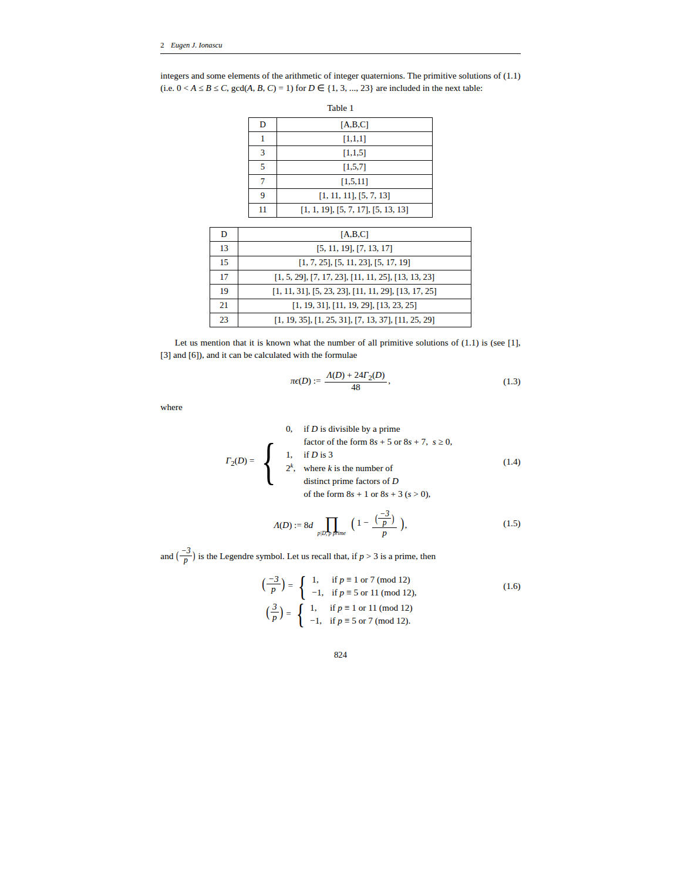2 Eugen J. Ionascu
integers and some elements of the arithmetic of integer quaternions. The primitive solutions of (1.1) (i.e. 0 < A ≤ B ≤ C, gcd(A, B, C) = 1) for D ∈ {1, 3, ..., 23} are included in the next table:
Table 1
| D | [A,B,C] |
| --- | --- |
| 1 | [1,1,1] |
| 3 | [1,1,5] |
| 5 | [1,5,7] |
| 7 | [1,5,11] |
| 9 | [1, 11, 11], [5, 7, 13] |
| 11 | [1, 1, 19], [5, 7, 17], [5, 13, 13] |
| D | [A,B,C] |
| --- | --- |
| 13 | [5, 11, 19], [7, 13, 17] |
| 15 | [1, 7, 25], [5, 11, 23], [5, 17, 19] |
| 17 | [1, 5, 29], [7, 17, 23], [11, 11, 25], [13, 13, 23] |
| 19 | [1, 11, 31], [5, 23, 23], [11, 11, 29], [13, 17, 25] |
| 21 | [1, 19, 31], [11, 19, 29], [13, 23, 25] |
| 23 | [1, 19, 35], [1, 25, 31], [7, 13, 37], [11, 25, 29] |
Let us mention that it is known what the number of all primitive solutions of (1.1) is (see [1], [3] and [6]), and it can be calculated with the formulae
πϵ(D) := Λ(D) + 24Γ2(D) 48 ,
(1.3)
where
Γ2(D) = {
| 0, | if D is divisible by a prime |
| | factor of the form 8 s + 5 or 8 s + 7, s ≥ 0, |
| 1, | if D is 3 |
| 2 k , | where k is the number of |
| | distinct prime factors of D |
| | of the form 8 s + 1 or 8 s + 3 ( s > 0), |
(1.4)
Λ(D) := 8d ∏ p|D, p prime ( 1 − ( −3 p ) p ) ,
(1.5)
and ( −3 p ) is the Legendre symbol. Let us recall that, if p > 3 is a prime, then
( −3 p ) = {
| 1, | if p ≡ 1 or 7 (mod 12) |
| −1, | if p ≡ 5 or 11 (mod 12), |
(1.6)
( 3 p ) = {
| 1, | if p ≡ 1 or 11 (mod 12) |
| −1, | if p ≡ 5 or 7 (mod 12). |
824